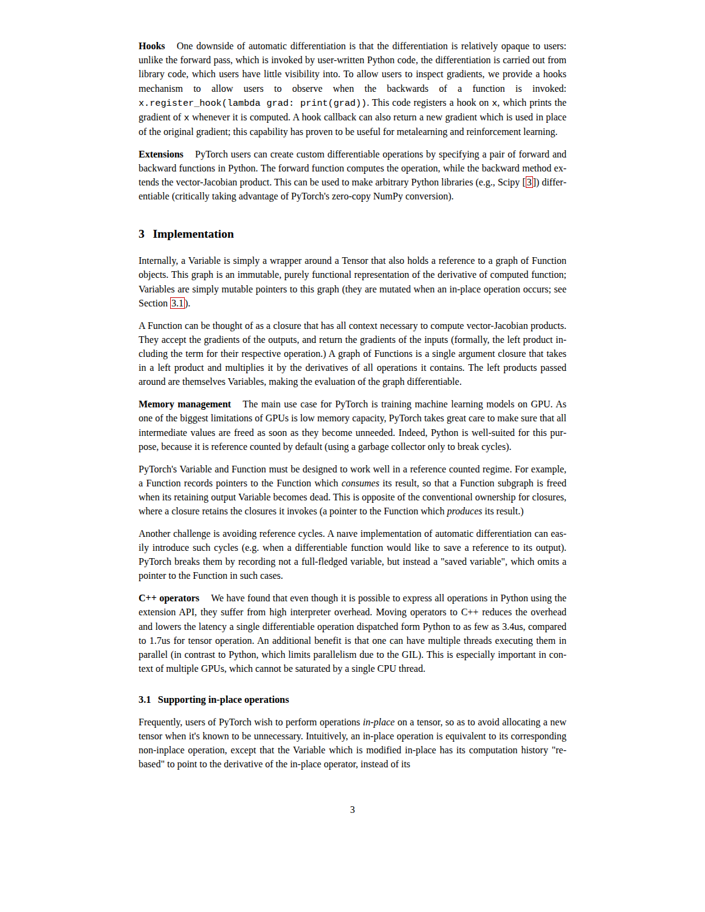Hooks One downside of automatic differentiation is that the differentiation is relatively opaque to users: unlike the forward pass, which is invoked by user-written Python code, the differentiation is carried out from library code, which users have little visibility into. To allow users to inspect gradients, we provide a hooks mechanism to allow users to observe when the backwards of a function is invoked: x.register_hook(lambda grad: print(grad)). This code registers a hook on x, which prints the gradient of x whenever it is computed. A hook callback can also return a new gradient which is used in place of the original gradient; this capability has proven to be useful for metalearning and reinforcement learning.
Extensions PyTorch users can create custom differentiable operations by specifying a pair of forward and backward functions in Python. The forward function computes the operation, while the backward method extends the vector-Jacobian product. This can be used to make arbitrary Python libraries (e.g., Scipy [3]) differentiable (critically taking advantage of PyTorch's zero-copy NumPy conversion).
3 Implementation
Internally, a Variable is simply a wrapper around a Tensor that also holds a reference to a graph of Function objects. This graph is an immutable, purely functional representation of the derivative of computed function; Variables are simply mutable pointers to this graph (they are mutated when an in-place operation occurs; see Section 3.1).
A Function can be thought of as a closure that has all context necessary to compute vector-Jacobian products. They accept the gradients of the outputs, and return the gradients of the inputs (formally, the left product including the term for their respective operation.) A graph of Functions is a single argument closure that takes in a left product and multiplies it by the derivatives of all operations it contains. The left products passed around are themselves Variables, making the evaluation of the graph differentiable.
Memory management The main use case for PyTorch is training machine learning models on GPU. As one of the biggest limitations of GPUs is low memory capacity, PyTorch takes great care to make sure that all intermediate values are freed as soon as they become unneeded. Indeed, Python is well-suited for this purpose, because it is reference counted by default (using a garbage collector only to break cycles).
PyTorch's Variable and Function must be designed to work well in a reference counted regime. For example, a Function records pointers to the Function which consumes its result, so that a Function subgraph is freed when its retaining output Variable becomes dead. This is opposite of the conventional ownership for closures, where a closure retains the closures it invokes (a pointer to the Function which produces its result.)
Another challenge is avoiding reference cycles. A naıve implementation of automatic differentiation can easily introduce such cycles (e.g. when a differentiable function would like to save a reference to its output). PyTorch breaks them by recording not a full-fledged variable, but instead a "saved variable", which omits a pointer to the Function in such cases.
C++ operators We have found that even though it is possible to express all operations in Python using the extension API, they suffer from high interpreter overhead. Moving operators to C++ reduces the overhead and lowers the latency a single differentiable operation dispatched form Python to as few as 3.4us, compared to 1.7us for tensor operation. An additional benefit is that one can have multiple threads executing them in parallel (in contrast to Python, which limits parallelism due to the GIL). This is especially important in context of multiple GPUs, which cannot be saturated by a single CPU thread.
3.1 Supporting in-place operations
Frequently, users of PyTorch wish to perform operations in-place on a tensor, so as to avoid allocating a new tensor when it's known to be unnecessary. Intuitively, an in-place operation is equivalent to its corresponding non-inplace operation, except that the Variable which is modified in-place has its computation history "rebased" to point to the derivative of the in-place operator, instead of its
3